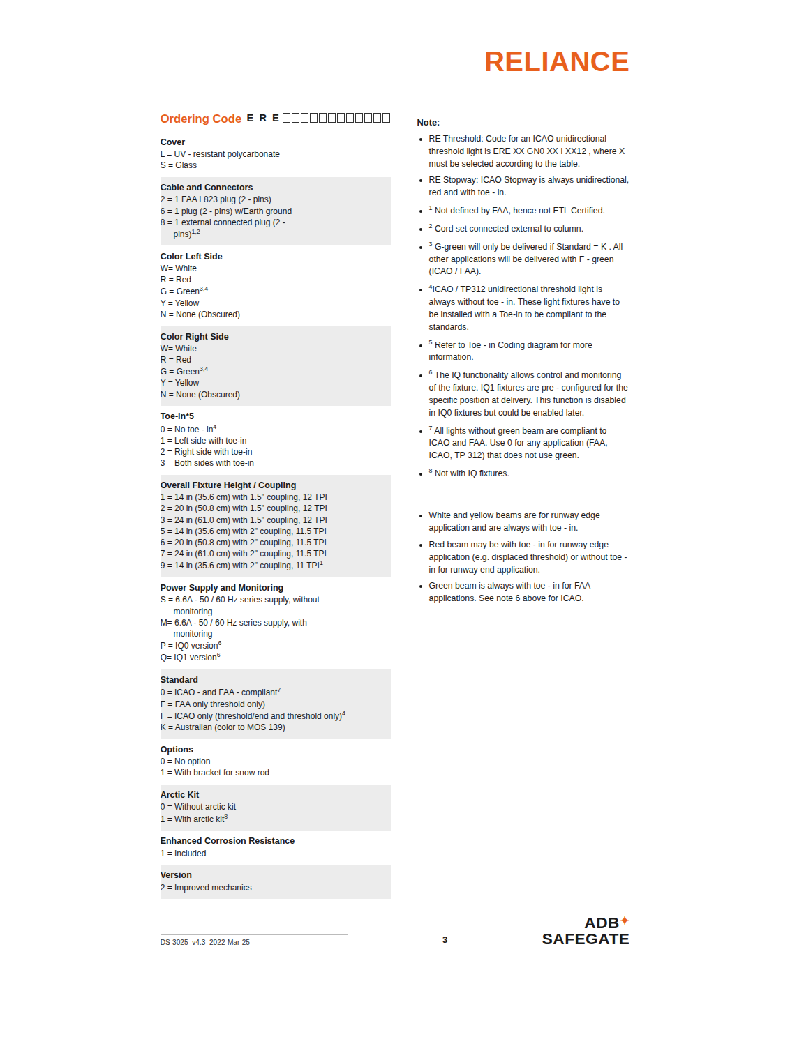RELIANCE
Ordering Code
E R E
| Cover L = UV - resistant polycarbonate S = Glass |
| Cable and Connectors 2 = 1 FAA L823 plug (2 - pins) 6 = 1 plug (2 - pins) w/Earth ground 8 = 1 external connected plug (2 - pins) 1,2 |
| Color Left Side W= White R = Red G = Green 3,4 Y = Yellow N = None (Obscured) |
| Color Right Side W= White R = Red G = Green 3,4 Y = Yellow N = None (Obscured) |
| Toe-in*5 0 = No toe - in 4 1 = Left side with toe-in 2 = Right side with toe-in 3 = Both sides with toe-in |
| Overall Fixture Height / Coupling 1 = 14 in (35.6 cm) with 1.5" coupling, 12 TPI 2 = 20 in (50.8 cm) with 1.5" coupling, 12 TPI 3 = 24 in (61.0 cm) with 1.5" coupling, 12 TPI 5 = 14 in (35.6 cm) with 2" coupling, 11.5 TPI 6 = 20 in (50.8 cm) with 2" coupling, 11.5 TPI 7 = 24 in (61.0 cm) with 2" coupling, 11.5 TPI 9 = 14 in (35.6 cm) with 2" coupling, 11 TPI 1 |
| Power Supply and Monitoring S = 6.6A - 50 / 60 Hz series supply, without monitoring M= 6.6A - 50 / 60 Hz series supply, with monitoring P = IQ0 version 6 Q= IQ1 version 6 |
| Standard 0 = ICAO - and FAA - compliant 7 F = FAA only threshold only) I = ICAO only (threshold/end and threshold only) 4 K = Australian (color to MOS 139) |
| Options 0 = No option 1 = With bracket for snow rod |
| Arctic Kit 0 = Without arctic kit 1 = With arctic kit 8 |
| Enhanced Corrosion Resistance 1 = Included |
| Version 2 = Improved mechanics |
Note:
RE Threshold: Code for an ICAO unidirectional threshold light is ERE XX GN0 XX I XX12 , where X must be selected according to the table.
RE Stopway: ICAO Stopway is always unidirectional, red and with toe - in.
1 Not defined by FAA, hence not ETL Certified.
2 Cord set connected external to column.
3 G-green will only be delivered if Standard = K . All other applications will be delivered with F - green (ICAO / FAA).
4ICAO / TP312 unidirectional threshold light is always without toe - in. These light fixtures have to be installed with a Toe-in to be compliant to the standards.
5 Refer to Toe - in Coding diagram for more information.
6 The IQ functionality allows control and monitoring of the fixture. IQ1 fixtures are pre - configured for the specific position at delivery. This function is disabled in IQ0 fixtures but could be enabled later.
7 All lights without green beam are compliant to ICAO and FAA. Use 0 for any application (FAA, ICAO, TP 312) that does not use green.
8 Not with IQ fixtures.
White and yellow beams are for runway edge application and are always with toe - in.
Red beam may be with toe - in for runway edge application (e.g. displaced threshold) or without toe - in for runway end application.
Green beam is always with toe - in for FAA applications. See note 6 above for ICAO.
DS-3025_v4.3_2022-Mar-25
3
ADB✦
SAFEGATE